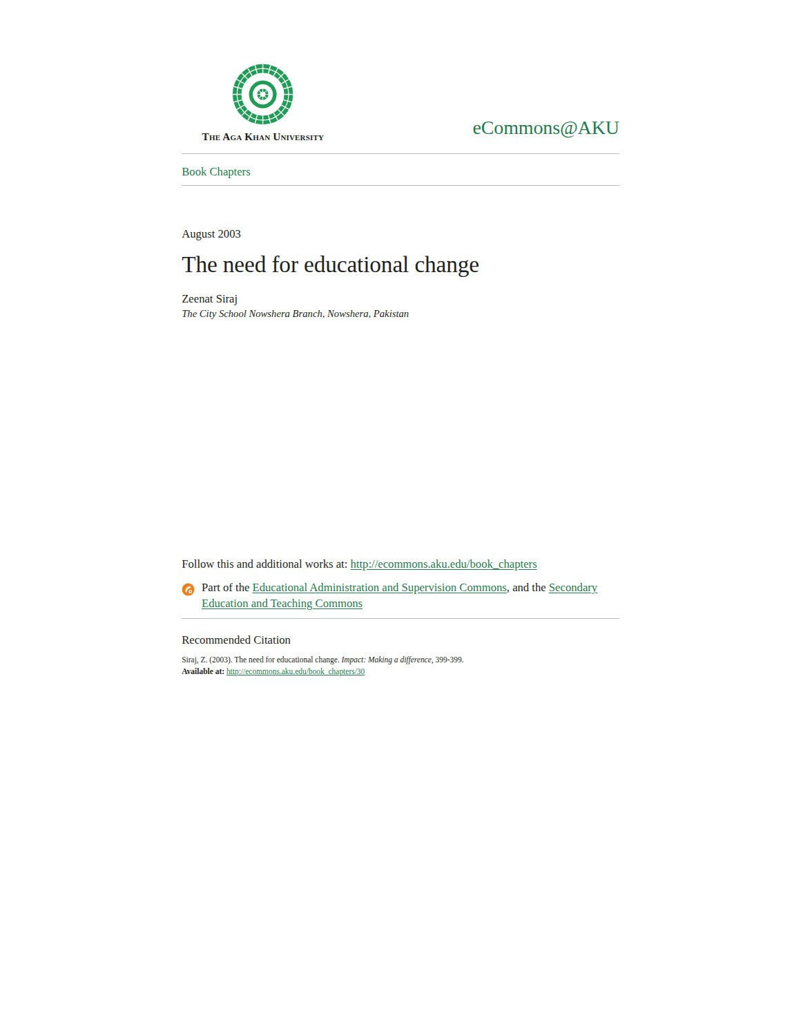The Aga Khan University
eCommons@AKU
Book Chapters
August 2003
The need for educational change
Zeenat Siraj
The City School Nowshera Branch, Nowshera, Pakistan
Follow this and additional works at: http://ecommons.aku.edu/book_chapters
Part of the Educational Administration and Supervision Commons, and the Secondary Education and Teaching Commons
Recommended Citation
Siraj, Z. (2003). The need for educational change. Impact: Making a difference, 399-399.
Available at: http://ecommons.aku.edu/book_chapters/30